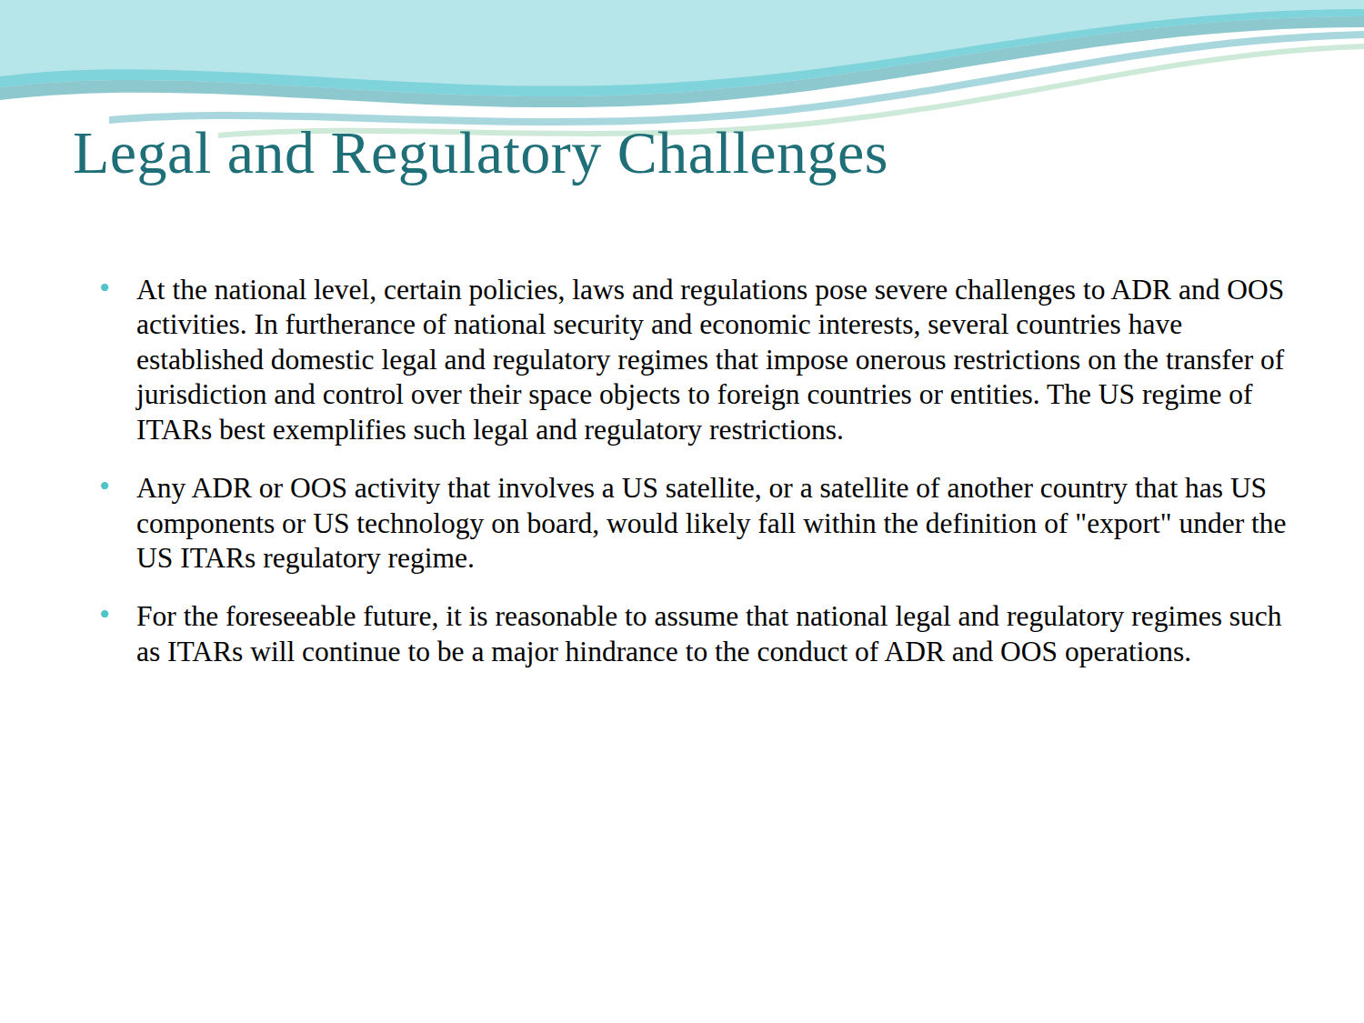Legal and Regulatory Challenges
At the national level, certain policies, laws and regulations pose severe challenges to ADR and OOS activities. In furtherance of national security and economic interests, several countries have established domestic legal and regulatory regimes that impose onerous restrictions on the transfer of jurisdiction and control over their space objects to foreign countries or entities. The US regime of ITARs best exemplifies such legal and regulatory restrictions.
Any ADR or OOS activity that involves a US satellite, or a satellite of another country that has US components or US technology on board, would likely fall within the definition of "export" under the US ITARs regulatory regime.
For the foreseeable future, it is reasonable to assume that national legal and regulatory regimes such as ITARs will continue to be a major hindrance to the conduct of ADR and OOS operations.